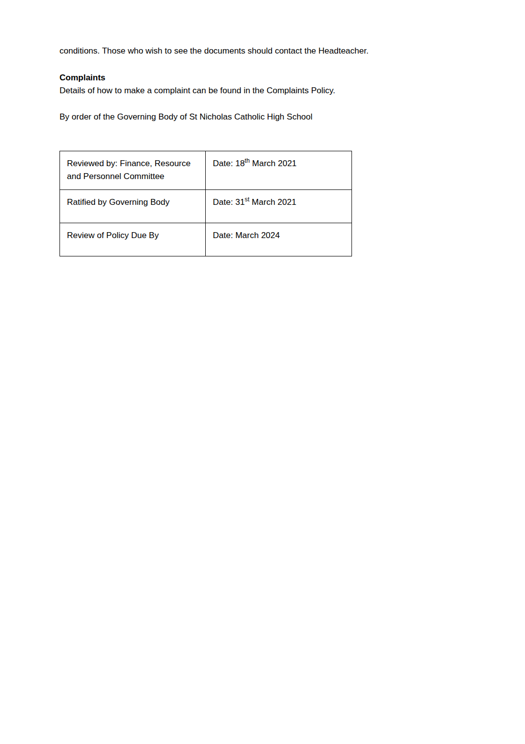conditions. Those who wish to see the documents should contact the Headteacher.
Complaints
Details of how to make a complaint can be found in the Complaints Policy.
By order of the Governing Body of St Nicholas Catholic High School
| Reviewed by: Finance, Resource and Personnel Committee | Date: 18 th March 2021 |
| Ratified by Governing Body | Date: 31 st March 2021 |
| Review of Policy Due By | Date: March 2024 |